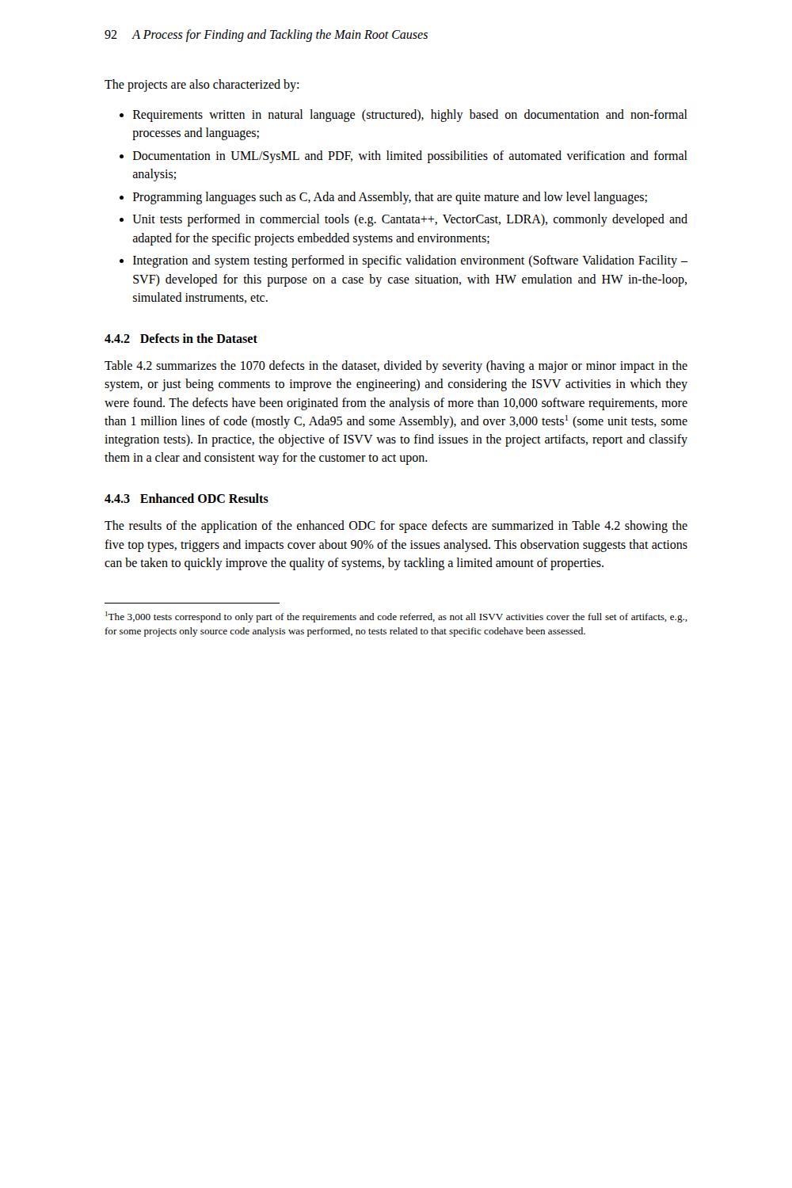92 A Process for Finding and Tackling the Main Root Causes
The projects are also characterized by:
Requirements written in natural language (structured), highly based on documentation and non-formal processes and languages;
Documentation in UML/SysML and PDF, with limited possibilities of automated verification and formal analysis;
Programming languages such as C, Ada and Assembly, that are quite mature and low level languages;
Unit tests performed in commercial tools (e.g. Cantata++, VectorCast, LDRA), commonly developed and adapted for the specific projects embedded systems and environments;
Integration and system testing performed in specific validation environment (Software Validation Facility – SVF) developed for this purpose on a case by case situation, with HW emulation and HW in-the-loop, simulated instruments, etc.
4.4.2 Defects in the Dataset
Table 4.2 summarizes the 1070 defects in the dataset, divided by severity (having a major or minor impact in the system, or just being comments to improve the engineering) and considering the ISVV activities in which they were found. The defects have been originated from the analysis of more than 10,000 software requirements, more than 1 million lines of code (mostly C, Ada95 and some Assembly), and over 3,000 tests1 (some unit tests, some integration tests). In practice, the objective of ISVV was to find issues in the project artifacts, report and classify them in a clear and consistent way for the customer to act upon.
4.4.3 Enhanced ODC Results
The results of the application of the enhanced ODC for space defects are summarized in Table 4.2 showing the five top types, triggers and impacts cover about 90% of the issues analysed. This observation suggests that actions can be taken to quickly improve the quality of systems, by tackling a limited amount of properties.
1The 3,000 tests correspond to only part of the requirements and code referred, as not all ISVV activities cover the full set of artifacts, e.g., for some projects only source code analysis was performed, no tests related to that specific codehave been assessed.